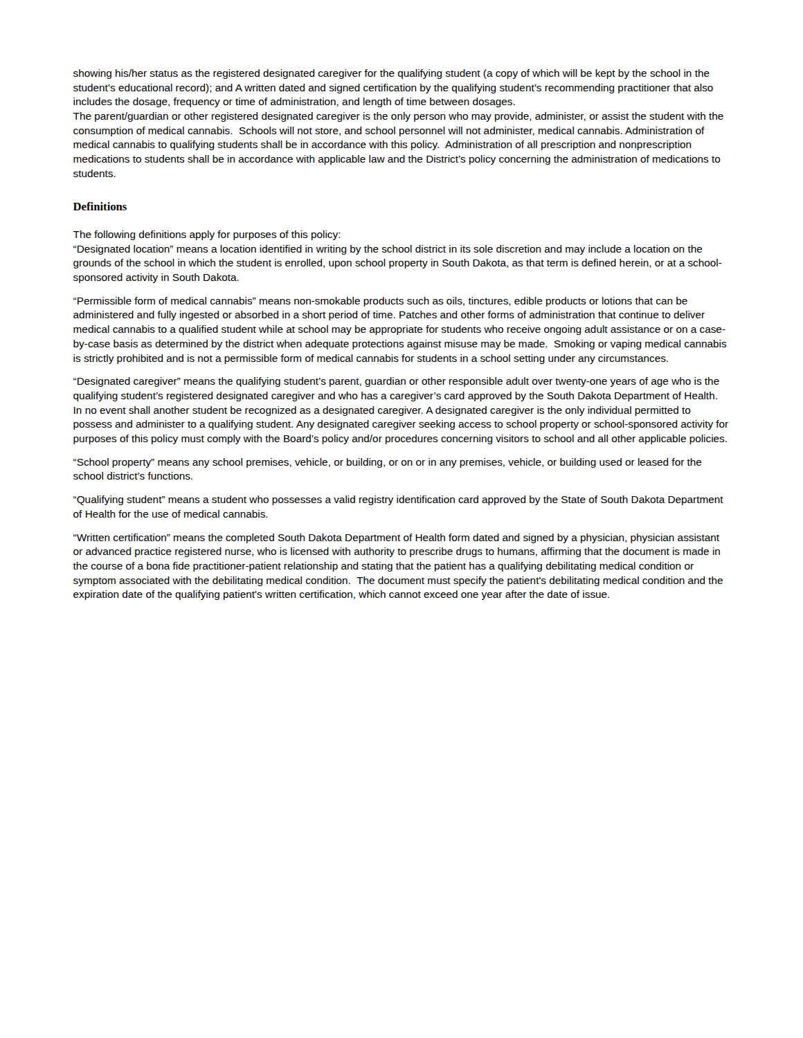showing his/her status as the registered designated caregiver for the qualifying student (a copy of which will be kept by the school in the student’s educational record); and A written dated and signed certification by the qualifying student’s recommending practitioner that also includes the dosage, frequency or time of administration, and length of time between dosages.
The parent/guardian or other registered designated caregiver is the only person who may provide, administer, or assist the student with the consumption of medical cannabis. Schools will not store, and school personnel will not administer, medical cannabis. Administration of medical cannabis to qualifying students shall be in accordance with this policy. Administration of all prescription and nonprescription medications to students shall be in accordance with applicable law and the District’s policy concerning the administration of medications to students.
Definitions
The following definitions apply for purposes of this policy:
“Designated location” means a location identified in writing by the school district in its sole discretion and may include a location on the grounds of the school in which the student is enrolled, upon school property in South Dakota, as that term is defined herein, or at a school-sponsored activity in South Dakota.
“Permissible form of medical cannabis” means non-smokable products such as oils, tinctures, edible products or lotions that can be administered and fully ingested or absorbed in a short period of time. Patches and other forms of administration that continue to deliver medical cannabis to a qualified student while at school may be appropriate for students who receive ongoing adult assistance or on a case-by-case basis as determined by the district when adequate protections against misuse may be made. Smoking or vaping medical cannabis is strictly prohibited and is not a permissible form of medical cannabis for students in a school setting under any circumstances.
“Designated caregiver” means the qualifying student’s parent, guardian or other responsible adult over twenty-one years of age who is the qualifying student’s registered designated caregiver and who has a caregiver’s card approved by the South Dakota Department of Health. In no event shall another student be recognized as a designated caregiver. A designated caregiver is the only individual permitted to possess and administer to a qualifying student. Any designated caregiver seeking access to school property or school-sponsored activity for purposes of this policy must comply with the Board’s policy and/or procedures concerning visitors to school and all other applicable policies.
“School property” means any school premises, vehicle, or building, or on or in any premises, vehicle, or building used or leased for the school district’s functions.
“Qualifying student” means a student who possesses a valid registry identification card approved by the State of South Dakota Department of Health for the use of medical cannabis.
“Written certification” means the completed South Dakota Department of Health form dated and signed by a physician, physician assistant or advanced practice registered nurse, who is licensed with authority to prescribe drugs to humans, affirming that the document is made in the course of a bona fide practitioner-patient relationship and stating that the patient has a qualifying debilitating medical condition or symptom associated with the debilitating medical condition. The document must specify the patient's debilitating medical condition and the expiration date of the qualifying patient's written certification, which cannot exceed one year after the date of issue.